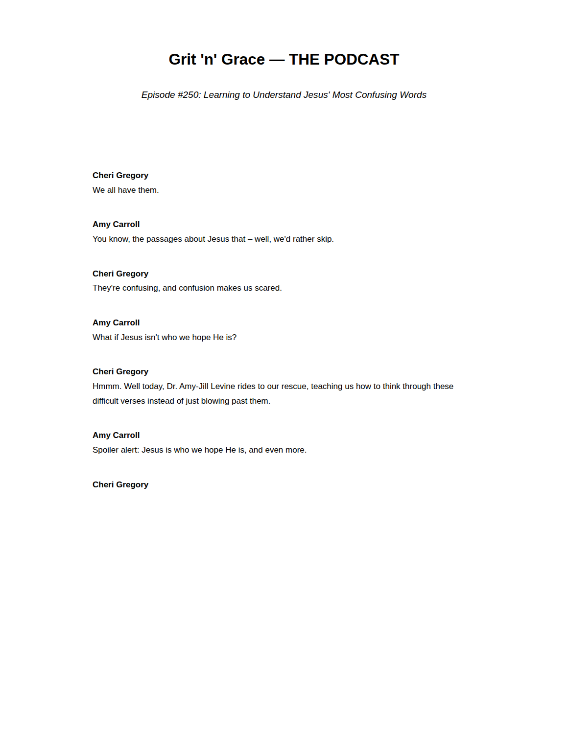Grit 'n' Grace — THE PODCAST
Episode #250: Learning to Understand Jesus' Most Confusing Words
Cheri Gregory
We all have them.
Amy Carroll
You know, the passages about Jesus that – well, we'd rather skip.
Cheri Gregory
They're confusing, and confusion makes us scared.
Amy Carroll
What if Jesus isn't who we hope He is?
Cheri Gregory
Hmmm. Well today, Dr. Amy-Jill Levine rides to our rescue, teaching us how to think through these difficult verses instead of just blowing past them.
Amy Carroll
Spoiler alert: Jesus is who we hope He is, and even more.
Cheri Gregory